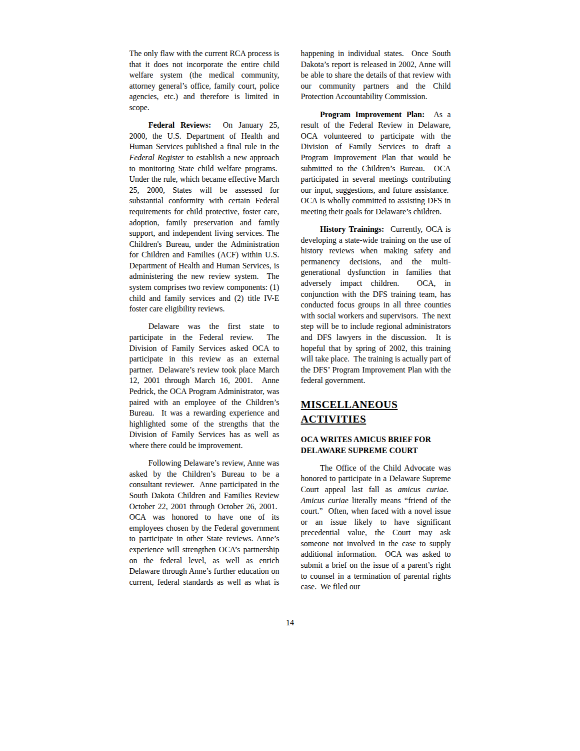The only flaw with the current RCA process is that it does not incorporate the entire child welfare system (the medical community, attorney general’s office, family court, police agencies, etc.) and therefore is limited in scope.
Federal Reviews: On January 25, 2000, the U.S. Department of Health and Human Services published a final rule in the Federal Register to establish a new approach to monitoring State child welfare programs. Under the rule, which became effective March 25, 2000, States will be assessed for substantial conformity with certain Federal requirements for child protective, foster care, adoption, family preservation and family support, and independent living services. The Children's Bureau, under the Administration for Children and Families (ACF) within U.S. Department of Health and Human Services, is administering the new review system. The system comprises two review components: (1) child and family services and (2) title IV-E foster care eligibility reviews.
Delaware was the first state to participate in the Federal review. The Division of Family Services asked OCA to participate in this review as an external partner. Delaware’s review took place March 12, 2001 through March 16, 2001. Anne Pedrick, the OCA Program Administrator, was paired with an employee of the Children’s Bureau. It was a rewarding experience and highlighted some of the strengths that the Division of Family Services has as well as where there could be improvement.
Following Delaware’s review, Anne was asked by the Children’s Bureau to be a consultant reviewer. Anne participated in the South Dakota Children and Families Review October 22, 2001 through October 26, 2001. OCA was honored to have one of its employees chosen by the Federal government to participate in other State reviews. Anne’s experience will strengthen OCA’s partnership on the federal level, as well as enrich Delaware through Anne’s further education on current, federal standards as well as what is happening in individual states. Once South Dakota’s report is released in 2002, Anne will be able to share the details of that review with our community partners and the Child Protection Accountability Commission.
Program Improvement Plan: As a result of the Federal Review in Delaware, OCA volunteered to participate with the Division of Family Services to draft a Program Improvement Plan that would be submitted to the Children’s Bureau. OCA participated in several meetings contributing our input, suggestions, and future assistance. OCA is wholly committed to assisting DFS in meeting their goals for Delaware’s children.
History Trainings: Currently, OCA is developing a state-wide training on the use of history reviews when making safety and permanency decisions, and the multi-generational dysfunction in families that adversely impact children. OCA, in conjunction with the DFS training team, has conducted focus groups in all three counties with social workers and supervisors. The next step will be to include regional administrators and DFS lawyers in the discussion. It is hopeful that by spring of 2002, this training will take place. The training is actually part of the DFS’ Program Improvement Plan with the federal government.
MISCELLANEOUS ACTIVITIES
OCA WRITES AMICUS BRIEF FOR DELAWARE SUPREME COURT
The Office of the Child Advocate was honored to participate in a Delaware Supreme Court appeal last fall as amicus curiae. Amicus curiae literally means “friend of the court.” Often, when faced with a novel issue or an issue likely to have significant precedential value, the Court may ask someone not involved in the case to supply additional information. OCA was asked to submit a brief on the issue of a parent’s right to counsel in a termination of parental rights case. We filed our
14